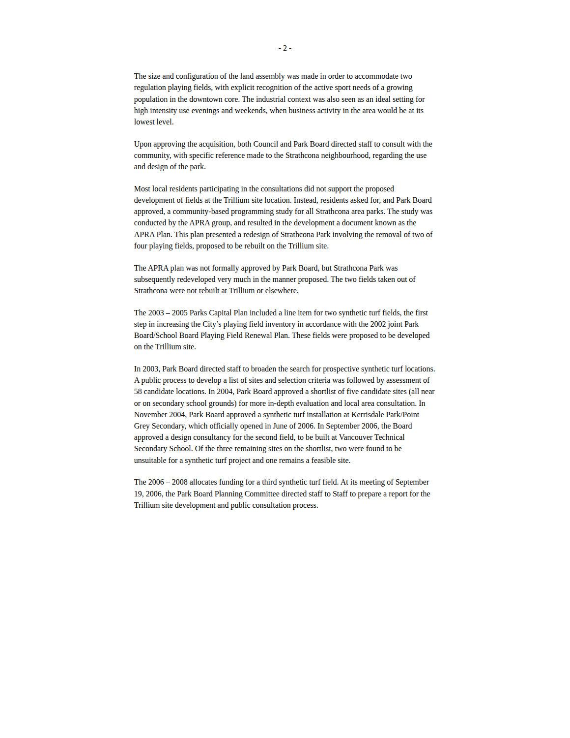- 2 -
The size and configuration of the land assembly was made in order to accommodate two regulation playing fields, with explicit recognition of the active sport needs of a growing population in the downtown core. The industrial context was also seen as an ideal setting for high intensity use evenings and weekends, when business activity in the area would be at its lowest level.
Upon approving the acquisition, both Council and Park Board directed staff to consult with the community, with specific reference made to the Strathcona neighbourhood, regarding the use and design of the park.
Most local residents participating in the consultations did not support the proposed development of fields at the Trillium site location. Instead, residents asked for, and Park Board approved, a community-based programming study for all Strathcona area parks. The study was conducted by the APRA group, and resulted in the development a document known as the APRA Plan. This plan presented a redesign of Strathcona Park involving the removal of two of four playing fields, proposed to be rebuilt on the Trillium site.
The APRA plan was not formally approved by Park Board, but Strathcona Park was subsequently redeveloped very much in the manner proposed. The two fields taken out of Strathcona were not rebuilt at Trillium or elsewhere.
The 2003 – 2005 Parks Capital Plan included a line item for two synthetic turf fields, the first step in increasing the City’s playing field inventory in accordance with the 2002 joint Park Board/School Board Playing Field Renewal Plan. These fields were proposed to be developed on the Trillium site.
In 2003, Park Board directed staff to broaden the search for prospective synthetic turf locations. A public process to develop a list of sites and selection criteria was followed by assessment of 58 candidate locations. In 2004, Park Board approved a shortlist of five candidate sites (all near or on secondary school grounds) for more in-depth evaluation and local area consultation. In November 2004, Park Board approved a synthetic turf installation at Kerrisdale Park/Point Grey Secondary, which officially opened in June of 2006. In September 2006, the Board approved a design consultancy for the second field, to be built at Vancouver Technical Secondary School. Of the three remaining sites on the shortlist, two were found to be unsuitable for a synthetic turf project and one remains a feasible site.
The 2006 – 2008 allocates funding for a third synthetic turf field. At its meeting of September 19, 2006, the Park Board Planning Committee directed staff to Staff to prepare a report for the Trillium site development and public consultation process.